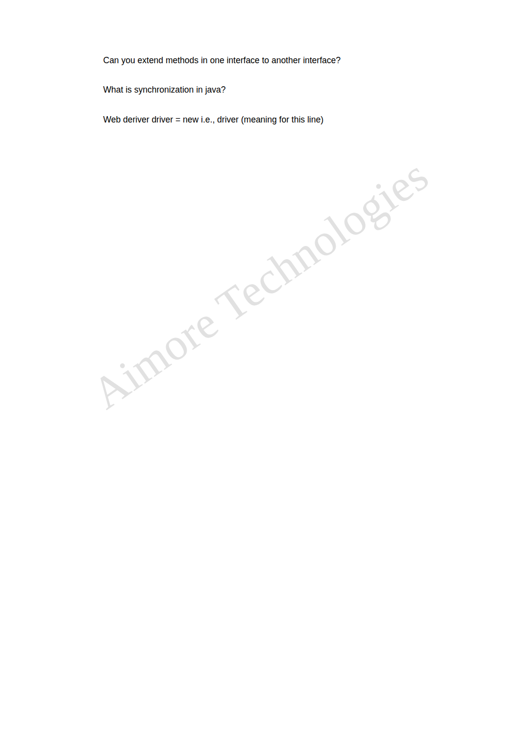Aimore Technologies
Can you extend methods in one interface to another interface?
What is synchronization in java?
Web deriver driver = new i.e., driver (meaning for this line)